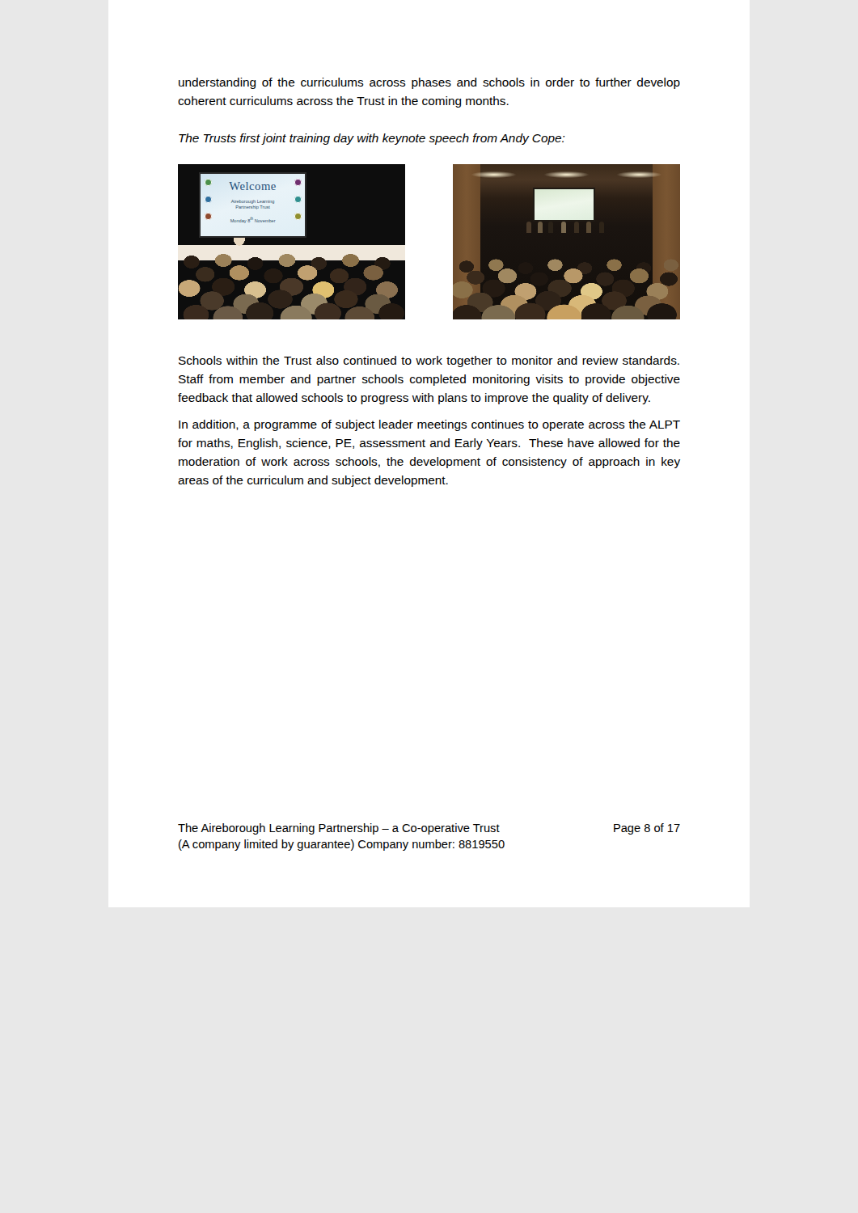understanding of the curriculums across phases and schools in order to further develop coherent curriculums across the Trust in the coming months.
The Trusts first joint training day with keynote speech from Andy Cope:
Aireborough Learning
Partnership Trust
Monday 8th November
Schools within the Trust also continued to work together to monitor and review standards. Staff from member and partner schools completed monitoring visits to provide objective feedback that allowed schools to progress with plans to improve the quality of delivery.
In addition, a programme of subject leader meetings continues to operate across the ALPT for maths, English, science, PE, assessment and Early Years. These have allowed for the moderation of work across schools, the development of consistency of approach in key areas of the curriculum and subject development.
The Aireborough Learning Partnership – a Co-operative Trust
(A company limited by guarantee) Company number: 8819550
Page 8 of 17